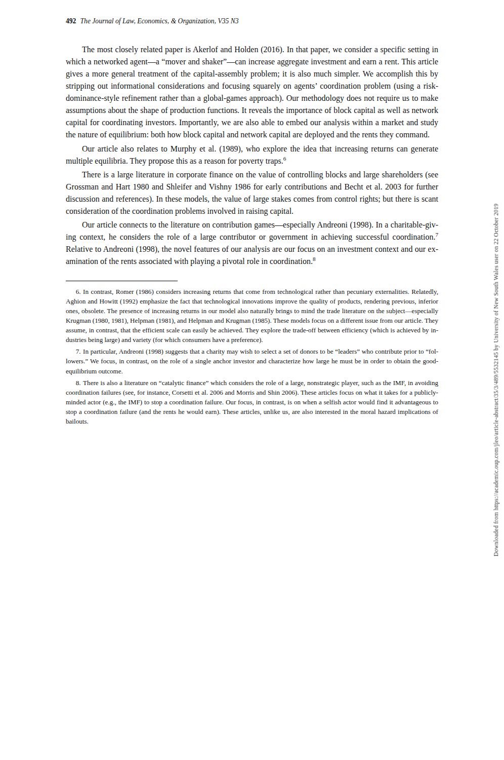Downloaded from https://academic.oup.com/jleo/article-abstract/35/3/489/5532145 by University of New South Wales user on 22 October 2019
492 The Journal of Law, Economics, & Organization, V35 N3
The most closely related paper is Akerlof and Holden (2016). In that paper, we consider a specific setting in which a networked agent—a “mover and shaker”—can increase aggregate investment and earn a rent. This article gives a more general treatment of the capital-assembly problem; it is also much simpler. We accomplish this by stripping out informational considerations and focusing squarely on agents’ coordination problem (using a risk-dominance-style refinement rather than a global-games approach). Our methodology does not require us to make assumptions about the shape of production functions. It reveals the importance of block capital as well as network capital for coordinating investors. Importantly, we are also able to embed our analysis within a market and study the nature of equilibrium: both how block capital and network capital are deployed and the rents they command.
Our article also relates to Murphy et al. (1989), who explore the idea that increasing returns can generate multiple equilibria. They propose this as a reason for poverty traps.6
There is a large literature in corporate finance on the value of controlling blocks and large shareholders (see Grossman and Hart 1980 and Shleifer and Vishny 1986 for early contributions and Becht et al. 2003 for further discussion and references). In these models, the value of large stakes comes from control rights; but there is scant consideration of the coordination problems involved in raising capital.
Our article connects to the literature on contribution games—especially Andreoni (1998). In a charitable-giving context, he considers the role of a large contributor or government in achieving successful coordination.7 Relative to Andreoni (1998), the novel features of our analysis are our focus on an investment context and our examination of the rents associated with playing a pivotal role in coordination.8
6. In contrast, Romer (1986) considers increasing returns that come from technological rather than pecuniary externalities. Relatedly, Aghion and Howitt (1992) emphasize the fact that technological innovations improve the quality of products, rendering previous, inferior ones, obsolete. The presence of increasing returns in our model also naturally brings to mind the trade literature on the subject—especially Krugman (1980, 1981), Helpman (1981), and Helpman and Krugman (1985). These models focus on a different issue from our article. They assume, in contrast, that the efficient scale can easily be achieved. They explore the trade-off between efficiency (which is achieved by industries being large) and variety (for which consumers have a preference).
7. In particular, Andreoni (1998) suggests that a charity may wish to select a set of donors to be “leaders” who contribute prior to “followers.” We focus, in contrast, on the role of a single anchor investor and characterize how large he must be in order to obtain the good-equilibrium outcome.
8. There is also a literature on “catalytic finance” which considers the role of a large, nonstrategic player, such as the IMF, in avoiding coordination failures (see, for instance, Corsetti et al. 2006 and Morris and Shin 2006). These articles focus on what it takes for a publicly-minded actor (e.g., the IMF) to stop a coordination failure. Our focus, in contrast, is on when a selfish actor would find it advantageous to stop a coordination failure (and the rents he would earn). These articles, unlike us, are also interested in the moral hazard implications of bailouts.